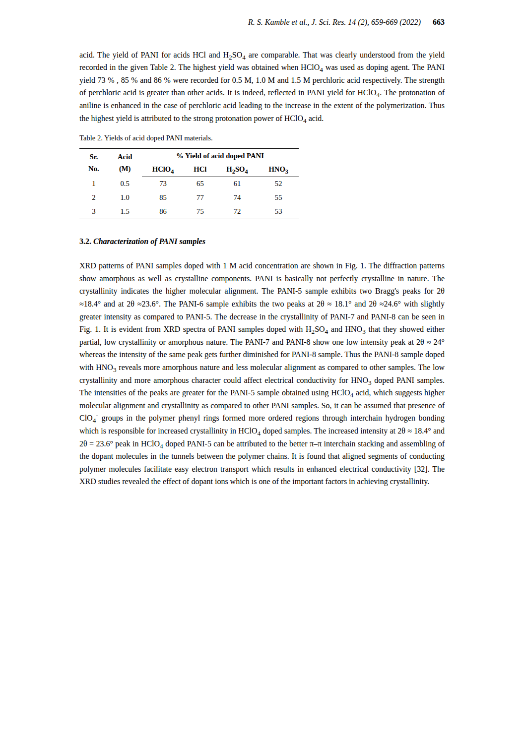R. S. Kamble et al., J. Sci. Res. 14 (2), 659-669 (2022)663
acid. The yield of PANI for acids HCl and H2SO4 are comparable. That was clearly understood from the yield recorded in the given Table 2. The highest yield was obtained when HClO4 was used as doping agent. The PANI yield 73 % , 85 % and 86 % were recorded for 0.5 M, 1.0 M and 1.5 M perchloric acid respectively. The strength of perchloric acid is greater than other acids. It is indeed, reflected in PANI yield for HClO4. The protonation of aniline is enhanced in the case of perchloric acid leading to the increase in the extent of the polymerization. Thus the highest yield is attributed to the strong protonation power of HClO4 acid.
Table 2. Yields of acid doped PANI materials.
| Sr. No. | Acid (M) | % Yield of acid doped PANI |
| --- | --- | --- |
| HClO 4 | HCl | H 2 SO 4 | HNO 3 |
| 1 | 0.5 | 73 | 65 | 61 | 52 |
| 2 | 1.0 | 85 | 77 | 74 | 55 |
| 3 | 1.5 | 86 | 75 | 72 | 53 |
3.2. Characterization of PANI samples
XRD patterns of PANI samples doped with 1 M acid concentration are shown in Fig. 1. The diffraction patterns show amorphous as well as crystalline components. PANI is basically not perfectly crystalline in nature. The crystallinity indicates the higher molecular alignment. The PANI-5 sample exhibits two Bragg's peaks for 2θ ≈18.4° and at 2θ ≈23.6°. The PANI-6 sample exhibits the two peaks at 2θ ≈ 18.1° and 2θ ≈24.6° with slightly greater intensity as compared to PANI-5. The decrease in the crystallinity of PANI-7 and PANI-8 can be seen in Fig. 1. It is evident from XRD spectra of PANI samples doped with H2SO4 and HNO3 that they showed either partial, low crystallinity or amorphous nature. The PANI-7 and PANI-8 show one low intensity peak at 2θ ≈ 24° whereas the intensity of the same peak gets further diminished for PANI-8 sample. Thus the PANI-8 sample doped with HNO3 reveals more amorphous nature and less molecular alignment as compared to other samples. The low crystallinity and more amorphous character could affect electrical conductivity for HNO3 doped PANI samples. The intensities of the peaks are greater for the PANI-5 sample obtained using HClO4 acid, which suggests higher molecular alignment and crystallinity as compared to other PANI samples. So, it can be assumed that presence of ClO4- groups in the polymer phenyl rings formed more ordered regions through interchain hydrogen bonding which is responsible for increased crystallinity in HClO4 doped samples. The increased intensity at 2θ ≈ 18.4° and 2θ = 23.6° peak in HClO4 doped PANI-5 can be attributed to the better π–π interchain stacking and assembling of the dopant molecules in the tunnels between the polymer chains. It is found that aligned segments of conducting polymer molecules facilitate easy electron transport which results in enhanced electrical conductivity [32]. The XRD studies revealed the effect of dopant ions which is one of the important factors in achieving crystallinity.